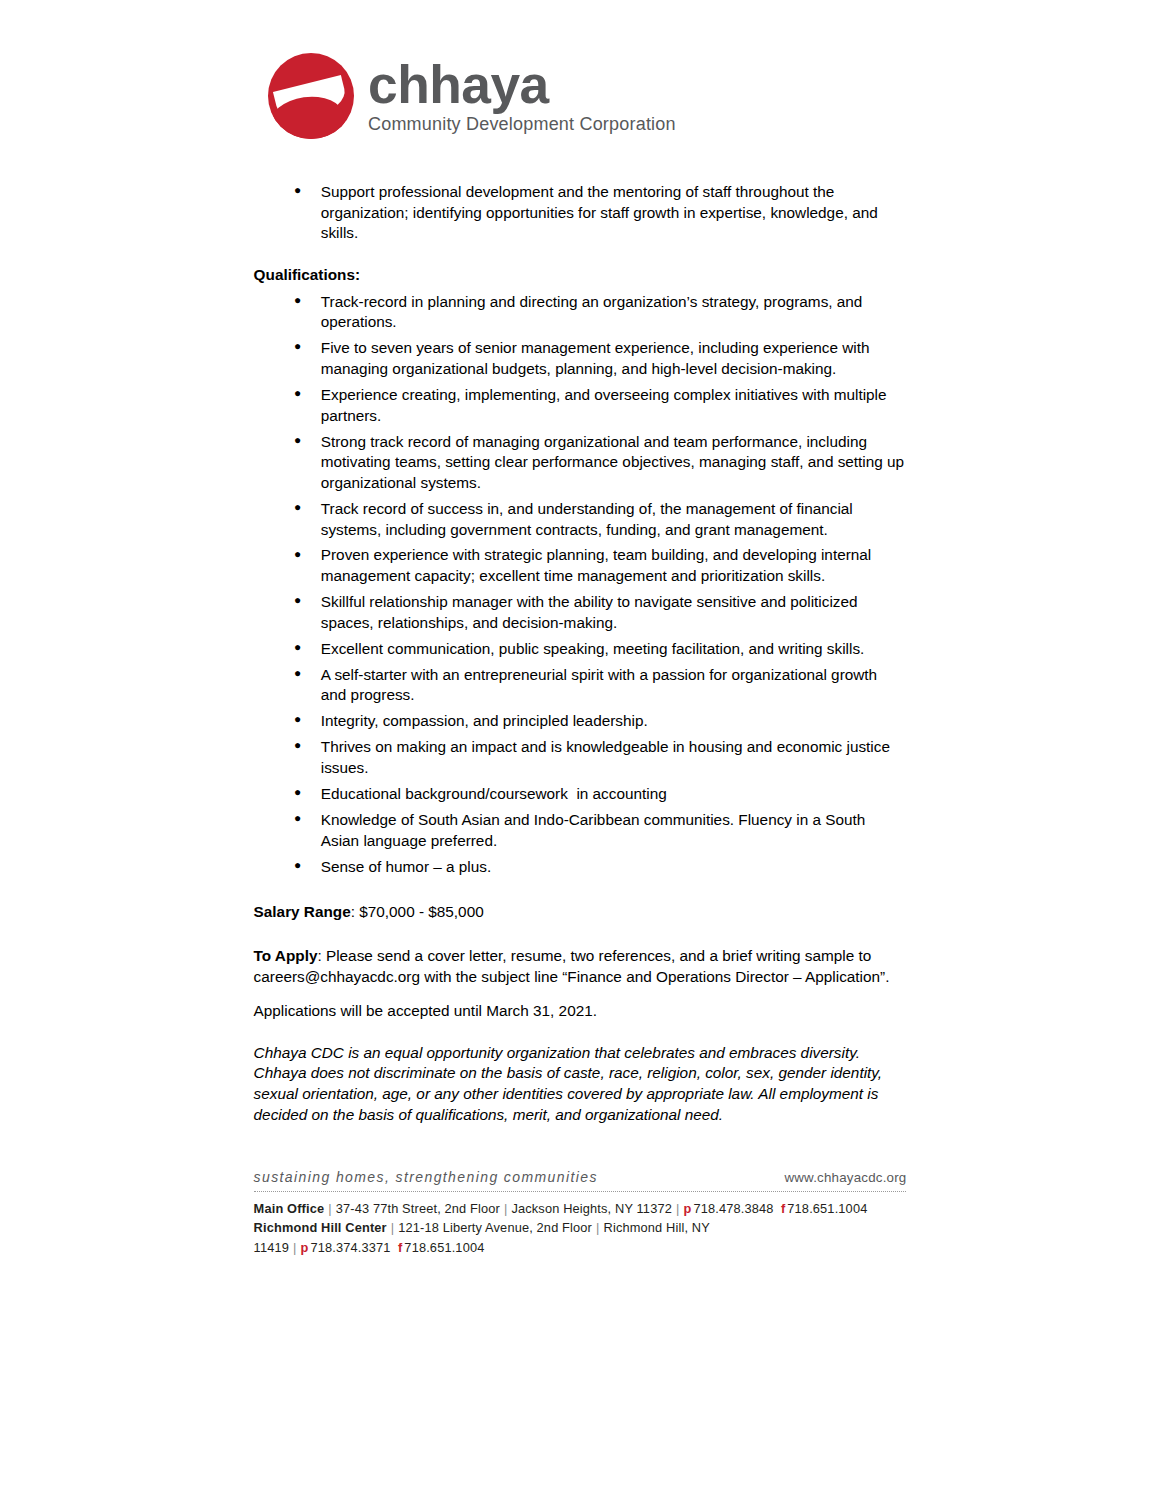chhaya Community Development Corporation
Support professional development and the mentoring of staff throughout the organization; identifying opportunities for staff growth in expertise, knowledge, and skills.
Qualifications:
Track-record in planning and directing an organization’s strategy, programs, and operations.
Five to seven years of senior management experience, including experience with managing organizational budgets, planning, and high-level decision-making.
Experience creating, implementing, and overseeing complex initiatives with multiple partners.
Strong track record of managing organizational and team performance, including motivating teams, setting clear performance objectives, managing staff, and setting up organizational systems.
Track record of success in, and understanding of, the management of financial systems, including government contracts, funding, and grant management.
Proven experience with strategic planning, team building, and developing internal management capacity; excellent time management and prioritization skills.
Skillful relationship manager with the ability to navigate sensitive and politicized spaces, relationships, and decision-making.
Excellent communication, public speaking, meeting facilitation, and writing skills.
A self-starter with an entrepreneurial spirit with a passion for organizational growth and progress.
Integrity, compassion, and principled leadership.
Thrives on making an impact and is knowledgeable in housing and economic justice issues.
Educational background/coursework in accounting
Knowledge of South Asian and Indo-Caribbean communities. Fluency in a South Asian language preferred.
Sense of humor – a plus.
Salary Range: $70,000 - $85,000
To Apply: Please send a cover letter, resume, two references, and a brief writing sample to careers@chhayacdc.org with the subject line “Finance and Operations Director – Application”.
Applications will be accepted until March 31, 2021.
Chhaya CDC is an equal opportunity organization that celebrates and embraces diversity. Chhaya does not discriminate on the basis of caste, race, religion, color, sex, gender identity, sexual orientation, age, or any other identities covered by appropriate law. All employment is decided on the basis of qualifications, merit, and organizational need.
sustaining homes, strengthening communities www.chhayacdc.org
Main Office|37-43 77th Street, 2nd Floor|Jackson Heights, NY 11372|p718.478.3848 f718.651.1004
Richmond Hill Center|121-18 Liberty Avenue, 2nd Floor|Richmond Hill, NY 11419|p718.374.3371 f718.651.1004